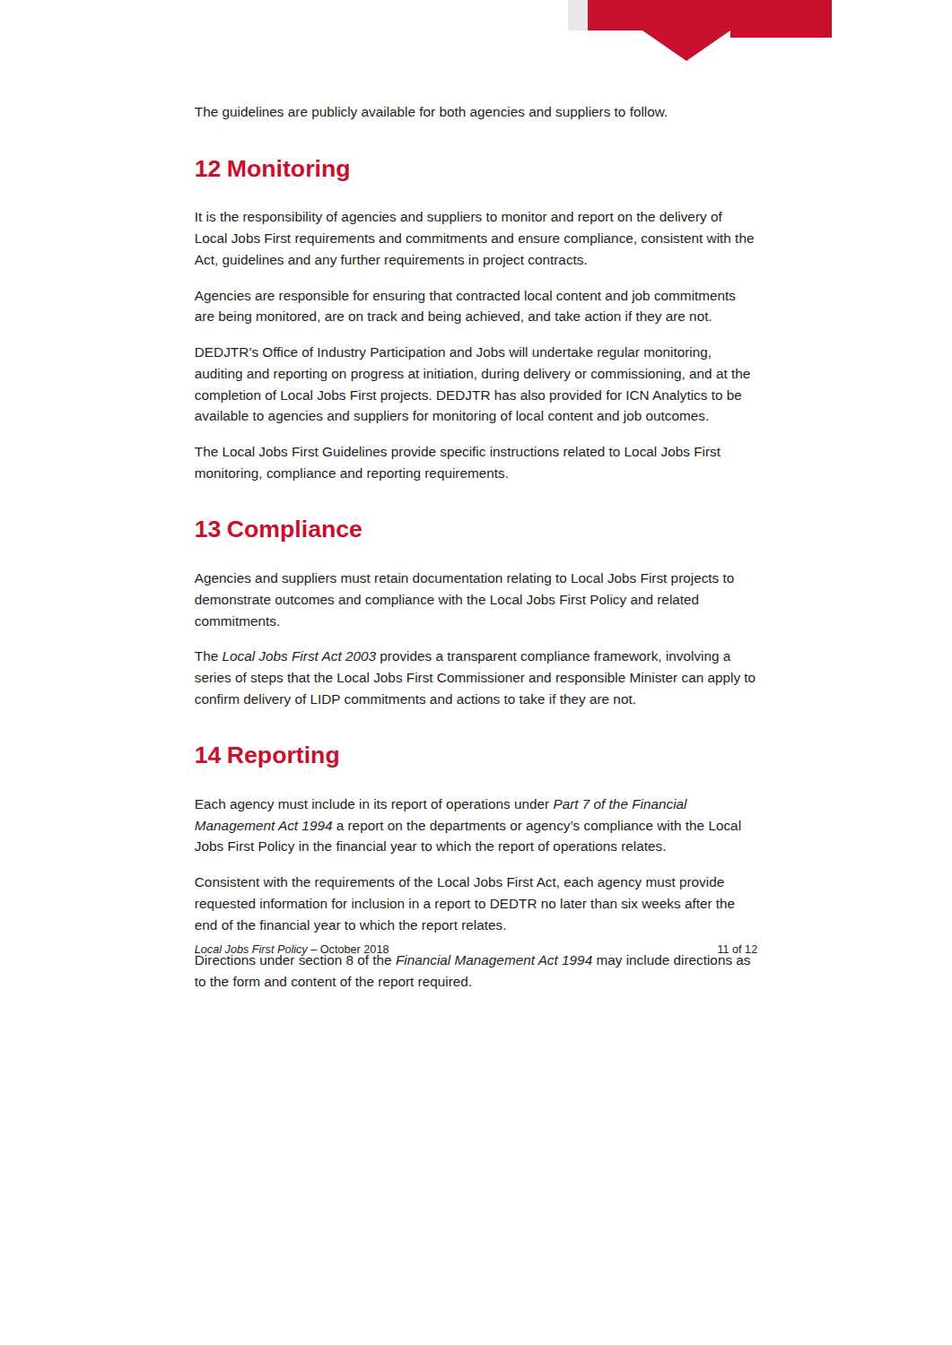The guidelines are publicly available for both agencies and suppliers to follow.
12 Monitoring
It is the responsibility of agencies and suppliers to monitor and report on the delivery of Local Jobs First requirements and commitments and ensure compliance, consistent with the Act, guidelines and any further requirements in project contracts.
Agencies are responsible for ensuring that contracted local content and job commitments are being monitored, are on track and being achieved, and take action if they are not.
DEDJTR’s Office of Industry Participation and Jobs will undertake regular monitoring, auditing and reporting on progress at initiation, during delivery or commissioning, and at the completion of Local Jobs First projects. DEDJTR has also provided for ICN Analytics to be available to agencies and suppliers for monitoring of local content and job outcomes.
The Local Jobs First Guidelines provide specific instructions related to Local Jobs First monitoring, compliance and reporting requirements.
13 Compliance
Agencies and suppliers must retain documentation relating to Local Jobs First projects to demonstrate outcomes and compliance with the Local Jobs First Policy and related commitments.
The Local Jobs First Act 2003 provides a transparent compliance framework, involving a series of steps that the Local Jobs First Commissioner and responsible Minister can apply to confirm delivery of LIDP commitments and actions to take if they are not.
14 Reporting
Each agency must include in its report of operations under Part 7 of the Financial Management Act 1994 a report on the departments or agency’s compliance with the Local Jobs First Policy in the financial year to which the report of operations relates.
Consistent with the requirements of the Local Jobs First Act, each agency must provide requested information for inclusion in a report to DEDTR no later than six weeks after the end of the financial year to which the report relates.
Directions under section 8 of the Financial Management Act 1994 may include directions as to the form and content of the report required.
Local Jobs First Policy – October 2018
11 of 12